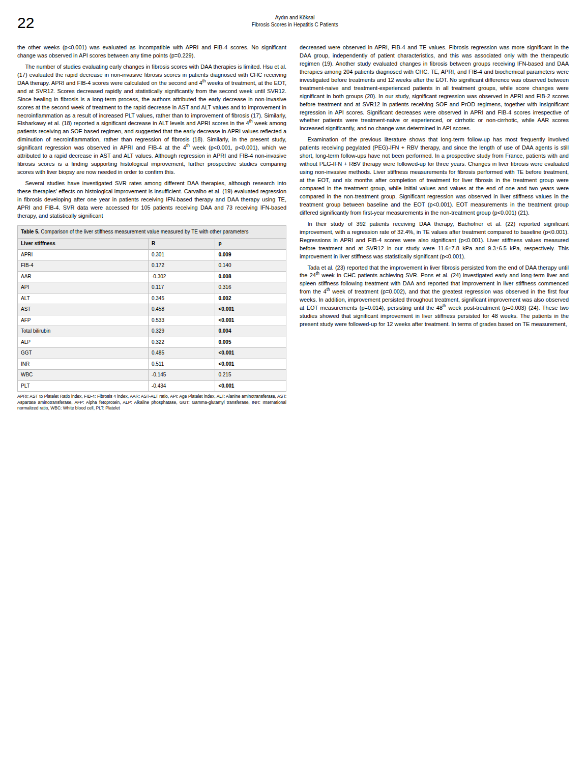22
Aydın and Köksal
Fibrosis Scores in Hepatitis C Patients
the other weeks (p<0.001) was evaluated as incompatible with APRI and FIB-4 scores. No significant change was observed in API scores between any time points (p=0.229).
The number of studies evaluating early changes in fibrosis scores with DAA therapies is limited. Hsu et al. (17) evaluated the rapid decrease in non-invasive fibrosis scores in patients diagnosed with CHC receiving DAA therapy. APRI and FIB-4 scores were calculated on the second and 4th weeks of treatment, at the EOT, and at SVR12. Scores decreased rapidly and statistically significantly from the second week until SVR12. Since healing in fibrosis is a long-term process, the authors attributed the early decrease in non-invasive scores at the second week of treatment to the rapid decrease in AST and ALT values and to improvement in necroinflammation as a result of increased PLT values, rather than to improvement of fibrosis (17). Similarly, Elsharkawy et al. (18) reported a significant decrease in ALT levels and APRI scores in the 4th week among patients receiving an SOF-based regimen, and suggested that the early decrease in APRI values reflected a diminution of necroinflammation, rather than regression of fibrosis (18). Similarly, in the present study, significant regression was observed in APRI and FIB-4 at the 4th week (p<0.001, p<0.001), which we attributed to a rapid decrease in AST and ALT values. Although regression in APRI and FIB-4 non-invasive fibrosis scores is a finding supporting histological improvement, further prospective studies comparing scores with liver biopsy are now needed in order to confirm this.
Several studies have investigated SVR rates among different DAA therapies, although research into these therapies' effects on histological improvement is insufficient. Carvalho et al. (19) evaluated regression in fibrosis developing after one year in patients receiving IFN-based therapy and DAA therapy using TE, APRI and FIB-4. SVR data were accessed for 105 patients receiving DAA and 73 receiving IFN-based therapy, and statistically significant
Table 5. Comparison of the liver stiffness measurement value measured by TE with other parameters
| Liver stiffness | R | p |
| --- | --- | --- |
| APRI | 0.301 | 0.009 |
| FIB-4 | 0.172 | 0.140 |
| AAR | -0.302 | 0.008 |
| API | 0.117 | 0.316 |
| ALT | 0.345 | 0.002 |
| AST | 0.458 | <0.001 |
| AFP | 0.533 | <0.001 |
| Total bilirubin | 0.329 | 0.004 |
| ALP | 0.322 | 0.005 |
| GGT | 0.485 | <0.001 |
| INR | 0.511 | <0.001 |
| WBC | -0.145 | 0.215 |
| PLT | -0.434 | <0.001 |
APRI: AST to Platelet Ratio index, FIB-4: Fibrosis 4 index, AAR: AST-ALT ratio, API: Age Platelet index, ALT: Alanine aminotransferase, AST: Aspartate aminotransferase, AFP: Alpha fetoprotein, ALP: Alkaline phosphatase, GGT: Gamma-glutamyl transferase, INR: International normalized ratio, WBC: White blood cell, PLT: Platelet
decreased were observed in APRI, FIB-4 and TE values. Fibrosis regression was more significant in the DAA group, independently of patient characteristics, and this was associated only with the therapeutic regimen (19). Another study evaluated changes in fibrosis between groups receiving IFN-based and DAA therapies among 204 patients diagnosed with CHC. TE, APRI, and FIB-4 and biochemical parameters were investigated before treatments and 12 weeks after the EOT. No significant difference was observed between treatment-naive and treatment-experienced patients in all treatment groups, while score changes were significant in both groups (20). In our study, significant regression was observed in APRI and FIB-2 scores before treatment and at SVR12 in patients receiving SOF and PrOD regimens, together with insignificant regression in API scores. Significant decreases were observed in APRI and FIB-4 scores irrespective of whether patients were treatment-naive or experienced, or cirrhotic or non-cirrhotic, while AAR scores increased significantly, and no change was determined in API scores.
Examination of the previous literature shows that long-term follow-up has most frequently involved patients receiving pegylated (PEG)-IFN + RBV therapy, and since the length of use of DAA agents is still short, long-term follow-ups have not been performed. In a prospective study from France, patients with and without PEG-IFN + RBV therapy were followed-up for three years. Changes in liver fibrosis were evaluated using non-invasive methods. Liver stiffness measurements for fibrosis performed with TE before treatment, at the EOT, and six months after completion of treatment for liver fibrosis in the treatment group were compared in the treatment group, while initial values and values at the end of one and two years were compared in the non-treatment group. Significant regression was observed in liver stiffness values in the treatment group between baseline and the EOT (p<0.001). EOT measurements in the treatment group differed significantly from first-year measurements in the non-treatment group (p<0.001) (21).
In their study of 392 patients receiving DAA therapy, Bachofner et al. (22) reported significant improvement, with a regression rate of 32.4%, in TE values after treatment compared to baseline (p<0.001). Regressions in APRI and FIB-4 scores were also significant (p<0.001). Liver stiffness values measured before treatment and at SVR12 in our study were 11.6±7.8 kPa and 9.3±6.5 kPa, respectively. This improvement in liver stiffness was statistically significant (p<0.001).
Tada et al. (23) reported that the improvement in liver fibrosis persisted from the end of DAA therapy until the 24th week in CHC patients achieving SVR. Pons et al. (24) investigated early and long-term liver and spleen stiffness following treatment with DAA and reported that improvement in liver stiffness commenced from the 4th week of treatment (p=0.002), and that the greatest regression was observed in the first four weeks. In addition, improvement persisted throughout treatment, significant improvement was also observed at EOT measurements (p=0.014), persisting until the 48th week post-treatment (p=0.003) (24). These two studies showed that significant improvement in liver stiffness persisted for 48 weeks. The patients in the present study were followed-up for 12 weeks after treatment. In terms of grades based on TE measurement,